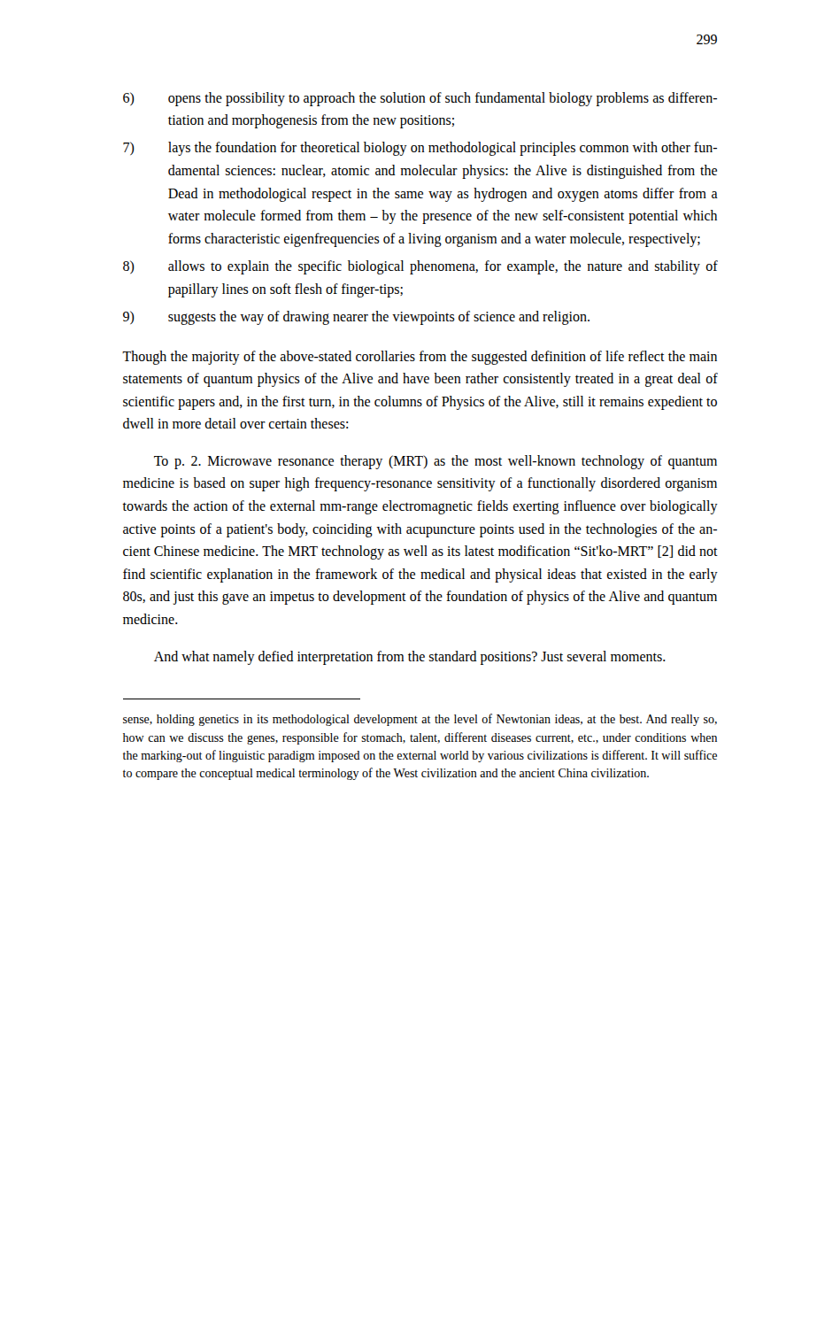299
6) opens the possibility to approach the solution of such fundamental biology problems as differentiation and morphogenesis from the new positions;
7) lays the foundation for theoretical biology on methodological principles common with other fundamental sciences: nuclear, atomic and molecular physics: the Alive is distinguished from the Dead in methodological respect in the same way as hydrogen and oxygen atoms differ from a water molecule formed from them – by the presence of the new self-consistent potential which forms characteristic eigenfrequencies of a living organism and a water molecule, respectively;
8) allows to explain the specific biological phenomena, for example, the nature and stability of papillary lines on soft flesh of finger-tips;
9) suggests the way of drawing nearer the viewpoints of science and religion.
Though the majority of the above-stated corollaries from the suggested definition of life reflect the main statements of quantum physics of the Alive and have been rather consistently treated in a great deal of scientific papers and, in the first turn, in the columns of Physics of the Alive, still it remains expedient to dwell in more detail over certain theses:
To p. 2. Microwave resonance therapy (MRT) as the most well-known technology of quantum medicine is based on super high frequency-resonance sensitivity of a functionally disordered organism towards the action of the external mm-range electromagnetic fields exerting influence over biologically active points of a patient's body, coinciding with acupuncture points used in the technologies of the ancient Chinese medicine. The MRT technology as well as its latest modification “Sit'ko-MRT” [2] did not find scientific explanation in the framework of the medical and physical ideas that existed in the early 80s, and just this gave an impetus to development of the foundation of physics of the Alive and quantum medicine.
And what namely defied interpretation from the standard positions? Just several moments.
sense, holding genetics in its methodological development at the level of Newtonian ideas, at the best. And really so, how can we discuss the genes, responsible for stomach, talent, different diseases current, etc., under conditions when the marking-out of linguistic paradigm imposed on the external world by various civilizations is different. It will suffice to compare the conceptual medical terminology of the West civilization and the ancient China civilization.